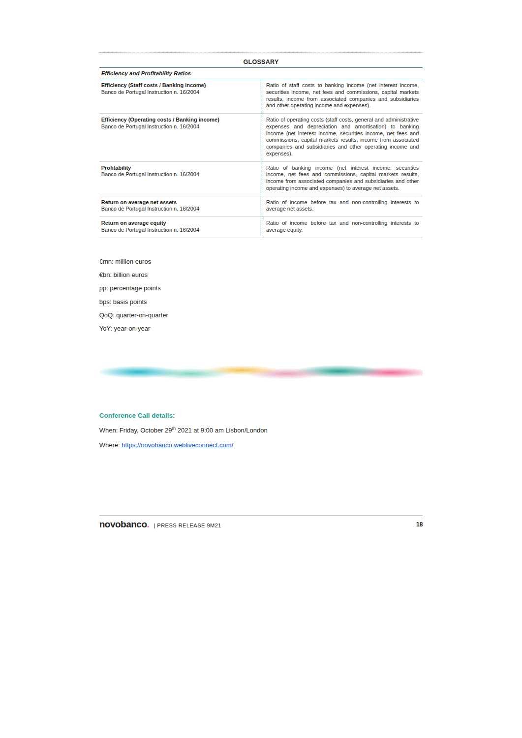GLOSSARY
| Efficiency and Profitability Ratios |
| Efficiency (Staff costs / Banking income) Banco de Portugal Instruction n. 16/2004 | Ratio of staff costs to banking income (net interest income, securities income, net fees and commissions, capital markets results, income from associated companies and subsidiaries and other operating income and expenses). |
| Efficiency (Operating costs / Banking income) Banco de Portugal Instruction n. 16/2004 | Ratio of operating costs (staff costs, general and administrative expenses and depreciation and amortisation) to banking income (net interest income, securities income, net fees and commissions, capital markets results, income from associated companies and subsidiaries and other operating income and expenses). |
| Profitability Banco de Portugal Instruction n. 16/2004 | Ratio of banking income (net interest income, securities income, net fees and commissions, capital markets results, income from associated companies and subsidiaries and other operating income and expenses) to average net assets. |
| Return on average net assets Banco de Portugal Instruction n. 16/2004 | Ratio of income before tax and non-controlling interests to average net assets. |
| Return on average equity Banco de Portugal Instruction n. 16/2004 | Ratio of income before tax and non-controlling interests to average equity. |
€mn: million euros
€bn: billion euros
pp: percentage points
bps: basis points
QoQ: quarter-on-quarter
YoY: year-on-year
Conference Call details:
When: Friday, October 29th 2021 at 9:00 am Lisbon/London
Where: https://novobanco.webliveconnect.com/
novobanco. | PRESS RELEASE 9M21
18